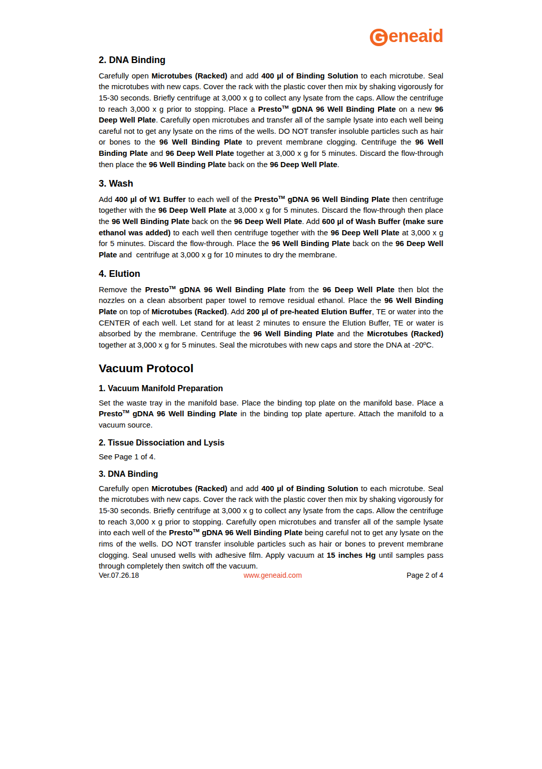Geneaid
2. DNA Binding
Carefully open Microtubes (Racked) and add 400 µl of Binding Solution to each microtube. Seal the microtubes with new caps. Cover the rack with the plastic cover then mix by shaking vigorously for 15-30 seconds. Briefly centrifuge at 3,000 x g to collect any lysate from the caps. Allow the centrifuge to reach 3,000 x g prior to stopping. Place a PrestoTM gDNA 96 Well Binding Plate on a new 96 Deep Well Plate. Carefully open microtubes and transfer all of the sample lysate into each well being careful not to get any lysate on the rims of the wells. DO NOT transfer insoluble particles such as hair or bones to the 96 Well Binding Plate to prevent membrane clogging. Centrifuge the 96 Well Binding Plate and 96 Deep Well Plate together at 3,000 x g for 5 minutes. Discard the flow-through then place the 96 Well Binding Plate back on the 96 Deep Well Plate.
3. Wash
Add 400 µl of W1 Buffer to each well of the PrestoTM gDNA 96 Well Binding Plate then centrifuge together with the 96 Deep Well Plate at 3,000 x g for 5 minutes. Discard the flow-through then place the 96 Well Binding Plate back on the 96 Deep Well Plate. Add 600 µl of Wash Buffer (make sure ethanol was added) to each well then centrifuge together with the 96 Deep Well Plate at 3,000 x g for 5 minutes. Discard the flow-through. Place the 96 Well Binding Plate back on the 96 Deep Well Plate and centrifuge at 3,000 x g for 10 minutes to dry the membrane.
4. Elution
Remove the PrestoTM gDNA 96 Well Binding Plate from the 96 Deep Well Plate then blot the nozzles on a clean absorbent paper towel to remove residual ethanol. Place the 96 Well Binding Plate on top of Microtubes (Racked). Add 200 µl of pre-heated Elution Buffer, TE or water into the CENTER of each well. Let stand for at least 2 minutes to ensure the Elution Buffer, TE or water is absorbed by the membrane. Centrifuge the 96 Well Binding Plate and the Microtubes (Racked) together at 3,000 x g for 5 minutes. Seal the microtubes with new caps and store the DNA at -20ºC.
Vacuum Protocol
1. Vacuum Manifold Preparation
Set the waste tray in the manifold base. Place the binding top plate on the manifold base. Place a PrestoTM gDNA 96 Well Binding Plate in the binding top plate aperture. Attach the manifold to a vacuum source.
2. Tissue Dissociation and Lysis
See Page 1 of 4.
3. DNA Binding
Carefully open Microtubes (Racked) and add 400 µl of Binding Solution to each microtube. Seal the microtubes with new caps. Cover the rack with the plastic cover then mix by shaking vigorously for 15-30 seconds. Briefly centrifuge at 3,000 x g to collect any lysate from the caps. Allow the centrifuge to reach 3,000 x g prior to stopping. Carefully open microtubes and transfer all of the sample lysate into each well of the PrestoTM gDNA 96 Well Binding Plate being careful not to get any lysate on the rims of the wells. DO NOT transfer insoluble particles such as hair or bones to prevent membrane clogging. Seal unused wells with adhesive film. Apply vacuum at 15 inches Hg until samples pass through completely then switch off the vacuum.
Ver.07.26.18 www.geneaid.com Page 2 of 4